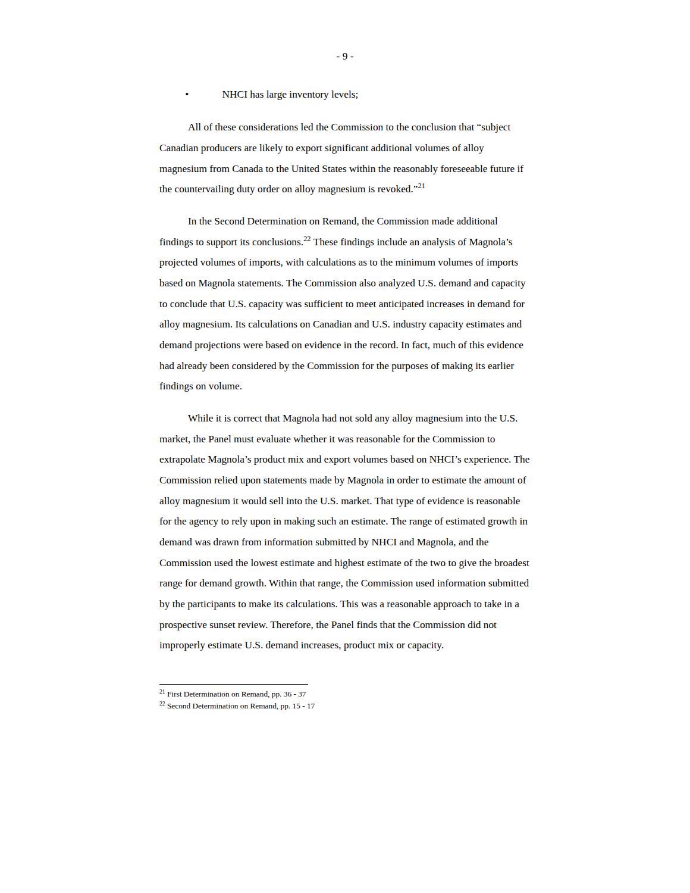- 9 -
NHCI has large inventory levels;
All of these considerations led the Commission to the conclusion that “subject Canadian producers are likely to export significant additional volumes of alloy magnesium from Canada to the United States within the reasonably foreseeable future if the countervailing duty order on alloy magnesium is revoked.”21
In the Second Determination on Remand, the Commission made additional findings to support its conclusions.22 These findings include an analysis of Magnola’s projected volumes of imports, with calculations as to the minimum volumes of imports based on Magnola statements. The Commission also analyzed U.S. demand and capacity to conclude that U.S. capacity was sufficient to meet anticipated increases in demand for alloy magnesium. Its calculations on Canadian and U.S. industry capacity estimates and demand projections were based on evidence in the record. In fact, much of this evidence had already been considered by the Commission for the purposes of making its earlier findings on volume.
While it is correct that Magnola had not sold any alloy magnesium into the U.S. market, the Panel must evaluate whether it was reasonable for the Commission to extrapolate Magnola’s product mix and export volumes based on NHCI’s experience. The Commission relied upon statements made by Magnola in order to estimate the amount of alloy magnesium it would sell into the U.S. market. That type of evidence is reasonable for the agency to rely upon in making such an estimate. The range of estimated growth in demand was drawn from information submitted by NHCI and Magnola, and the Commission used the lowest estimate and highest estimate of the two to give the broadest range for demand growth. Within that range, the Commission used information submitted by the participants to make its calculations. This was a reasonable approach to take in a prospective sunset review. Therefore, the Panel finds that the Commission did not improperly estimate U.S. demand increases, product mix or capacity.
21 First Determination on Remand, pp. 36 - 37
22 Second Determination on Remand, pp. 15 - 17